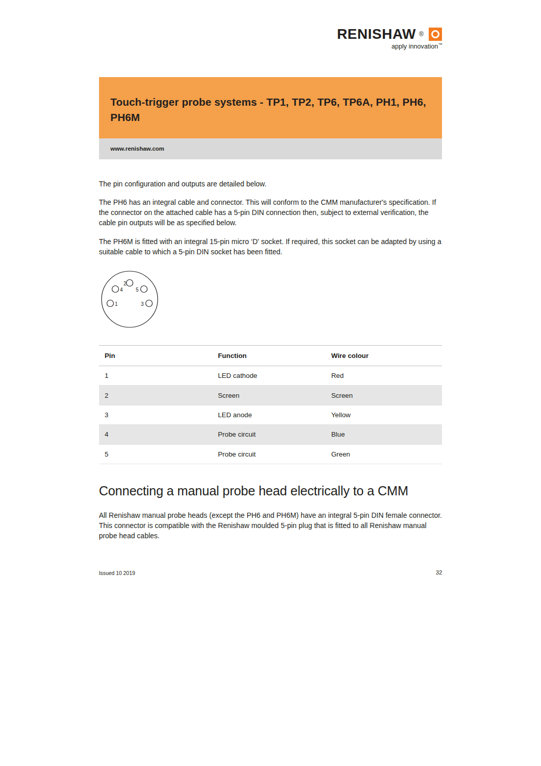RENISHAW®
apply innovation™
Touch-trigger probe systems - TP1, TP2, TP6, TP6A, PH1, PH6, PH6M
www.renishaw.com
The pin configuration and outputs are detailed below.
The PH6 has an integral cable and connector. This will conform to the CMM manufacturer's specification. If the connector on the attached cable has a 5-pin DIN connection then, subject to external verification, the cable pin outputs will be as specified below.
The PH6M is fitted with an integral 15-pin micro ‘D' socket. If required, this socket can be adapted by using a suitable cable to which a 5-pin DIN socket has been fitted.
2 4 5 1 3
| Pin | Function | Wire colour |
| --- | --- | --- |
| 1 | LED cathode | Red |
| 2 | Screen | Screen |
| 3 | LED anode | Yellow |
| 4 | Probe circuit | Blue |
| 5 | Probe circuit | Green |
Connecting a manual probe head electrically to a CMM
All Renishaw manual probe heads (except the PH6 and PH6M) have an integral 5-pin DIN female connector. This connector is compatible with the Renishaw moulded 5-pin plug that is fitted to all Renishaw manual probe head cables.
Issued 10 2019
32